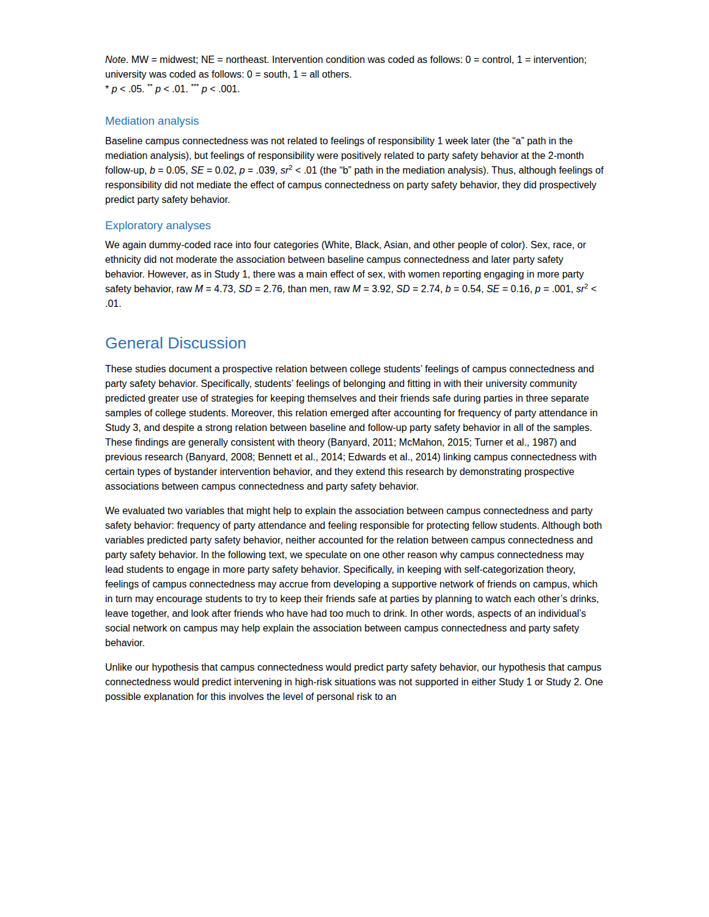Note. MW = midwest; NE = northeast. Intervention condition was coded as follows: 0 = control, 1 = intervention; university was coded as follows: 0 = south, 1 = all others.
* p < .05. ** p < .01. *** p < .001.
Mediation analysis
Baseline campus connectedness was not related to feelings of responsibility 1 week later (the “a” path in the mediation analysis), but feelings of responsibility were positively related to party safety behavior at the 2-month follow-up, b = 0.05, SE = 0.02, p = .039, sr2 < .01 (the “b” path in the mediation analysis). Thus, although feelings of responsibility did not mediate the effect of campus connectedness on party safety behavior, they did prospectively predict party safety behavior.
Exploratory analyses
We again dummy-coded race into four categories (White, Black, Asian, and other people of color). Sex, race, or ethnicity did not moderate the association between baseline campus connectedness and later party safety behavior. However, as in Study 1, there was a main effect of sex, with women reporting engaging in more party safety behavior, raw M = 4.73, SD = 2.76, than men, raw M = 3.92, SD = 2.74, b = 0.54, SE = 0.16, p = .001, sr2 < .01.
General Discussion
These studies document a prospective relation between college students’ feelings of campus connectedness and party safety behavior. Specifically, students’ feelings of belonging and fitting in with their university community predicted greater use of strategies for keeping themselves and their friends safe during parties in three separate samples of college students. Moreover, this relation emerged after accounting for frequency of party attendance in Study 3, and despite a strong relation between baseline and follow-up party safety behavior in all of the samples. These findings are generally consistent with theory (Banyard, 2011; McMahon, 2015; Turner et al., 1987) and previous research (Banyard, 2008; Bennett et al., 2014; Edwards et al., 2014) linking campus connectedness with certain types of bystander intervention behavior, and they extend this research by demonstrating prospective associations between campus connectedness and party safety behavior.
We evaluated two variables that might help to explain the association between campus connectedness and party safety behavior: frequency of party attendance and feeling responsible for protecting fellow students. Although both variables predicted party safety behavior, neither accounted for the relation between campus connectedness and party safety behavior. In the following text, we speculate on one other reason why campus connectedness may lead students to engage in more party safety behavior. Specifically, in keeping with self-categorization theory, feelings of campus connectedness may accrue from developing a supportive network of friends on campus, which in turn may encourage students to try to keep their friends safe at parties by planning to watch each other’s drinks, leave together, and look after friends who have had too much to drink. In other words, aspects of an individual’s social network on campus may help explain the association between campus connectedness and party safety behavior.
Unlike our hypothesis that campus connectedness would predict party safety behavior, our hypothesis that campus connectedness would predict intervening in high-risk situations was not supported in either Study 1 or Study 2. One possible explanation for this involves the level of personal risk to an